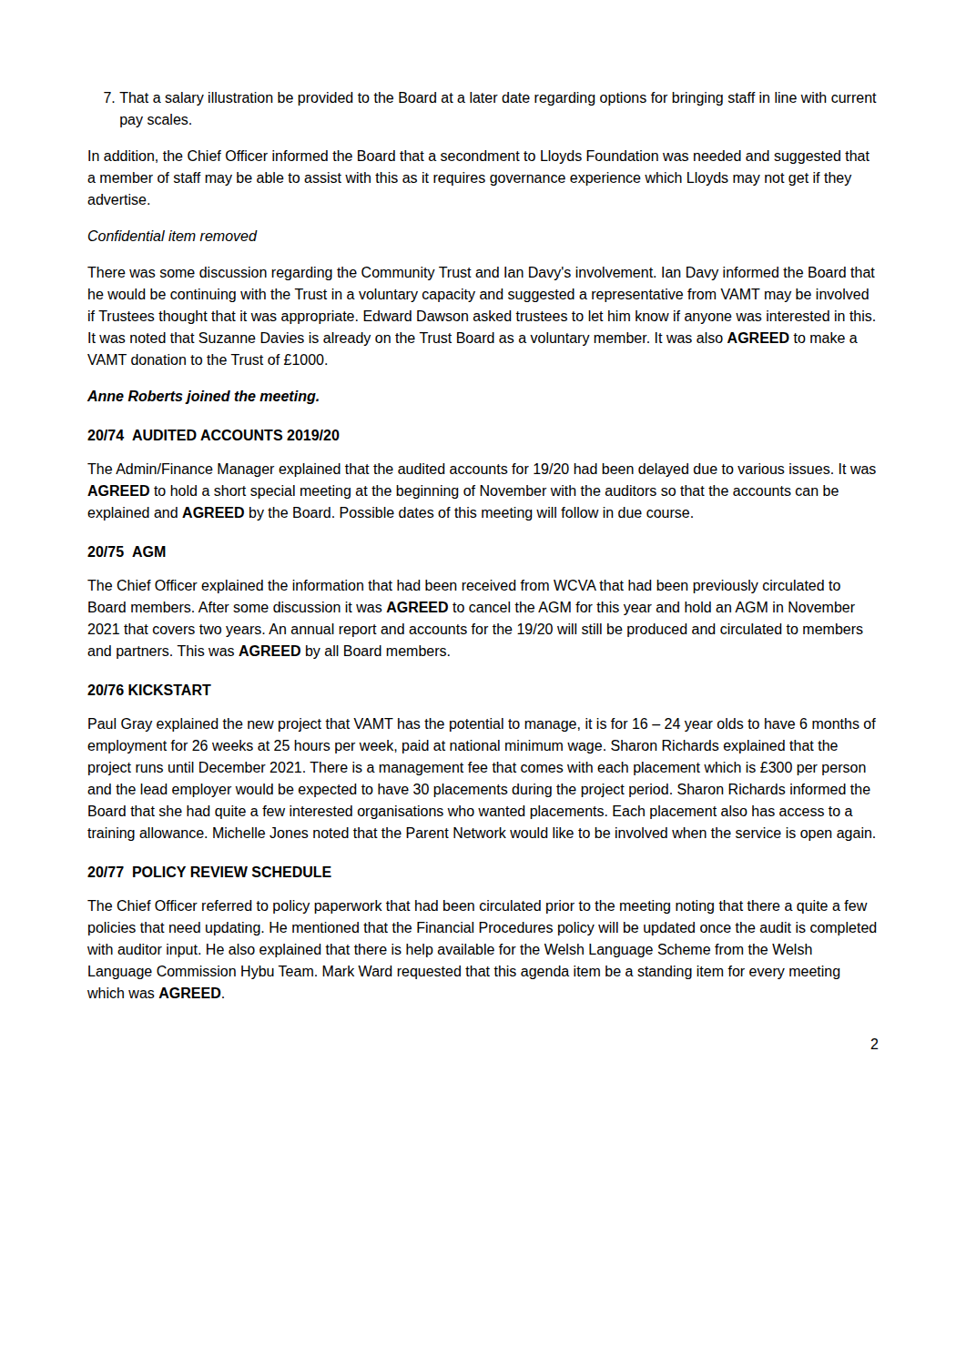That a salary illustration be provided to the Board at a later date regarding options for bringing staff in line with current pay scales.
In addition, the Chief Officer informed the Board that a secondment to Lloyds Foundation was needed and suggested that a member of staff may be able to assist with this as it requires governance experience which Lloyds may not get if they advertise.
Confidential item removed
There was some discussion regarding the Community Trust and Ian Davy's involvement. Ian Davy informed the Board that he would be continuing with the Trust in a voluntary capacity and suggested a representative from VAMT may be involved if Trustees thought that it was appropriate. Edward Dawson asked trustees to let him know if anyone was interested in this. It was noted that Suzanne Davies is already on the Trust Board as a voluntary member. It was also AGREED to make a VAMT donation to the Trust of £1000.
Anne Roberts joined the meeting.
20/74 AUDITED ACCOUNTS 2019/20
The Admin/Finance Manager explained that the audited accounts for 19/20 had been delayed due to various issues. It was AGREED to hold a short special meeting at the beginning of November with the auditors so that the accounts can be explained and AGREED by the Board. Possible dates of this meeting will follow in due course.
20/75 AGM
The Chief Officer explained the information that had been received from WCVA that had been previously circulated to Board members. After some discussion it was AGREED to cancel the AGM for this year and hold an AGM in November 2021 that covers two years. An annual report and accounts for the 19/20 will still be produced and circulated to members and partners. This was AGREED by all Board members.
20/76 KICKSTART
Paul Gray explained the new project that VAMT has the potential to manage, it is for 16 – 24 year olds to have 6 months of employment for 26 weeks at 25 hours per week, paid at national minimum wage. Sharon Richards explained that the project runs until December 2021. There is a management fee that comes with each placement which is £300 per person and the lead employer would be expected to have 30 placements during the project period. Sharon Richards informed the Board that she had quite a few interested organisations who wanted placements. Each placement also has access to a training allowance. Michelle Jones noted that the Parent Network would like to be involved when the service is open again.
20/77 POLICY REVIEW SCHEDULE
The Chief Officer referred to policy paperwork that had been circulated prior to the meeting noting that there a quite a few policies that need updating. He mentioned that the Financial Procedures policy will be updated once the audit is completed with auditor input. He also explained that there is help available for the Welsh Language Scheme from the Welsh Language Commission Hybu Team. Mark Ward requested that this agenda item be a standing item for every meeting which was AGREED.
2